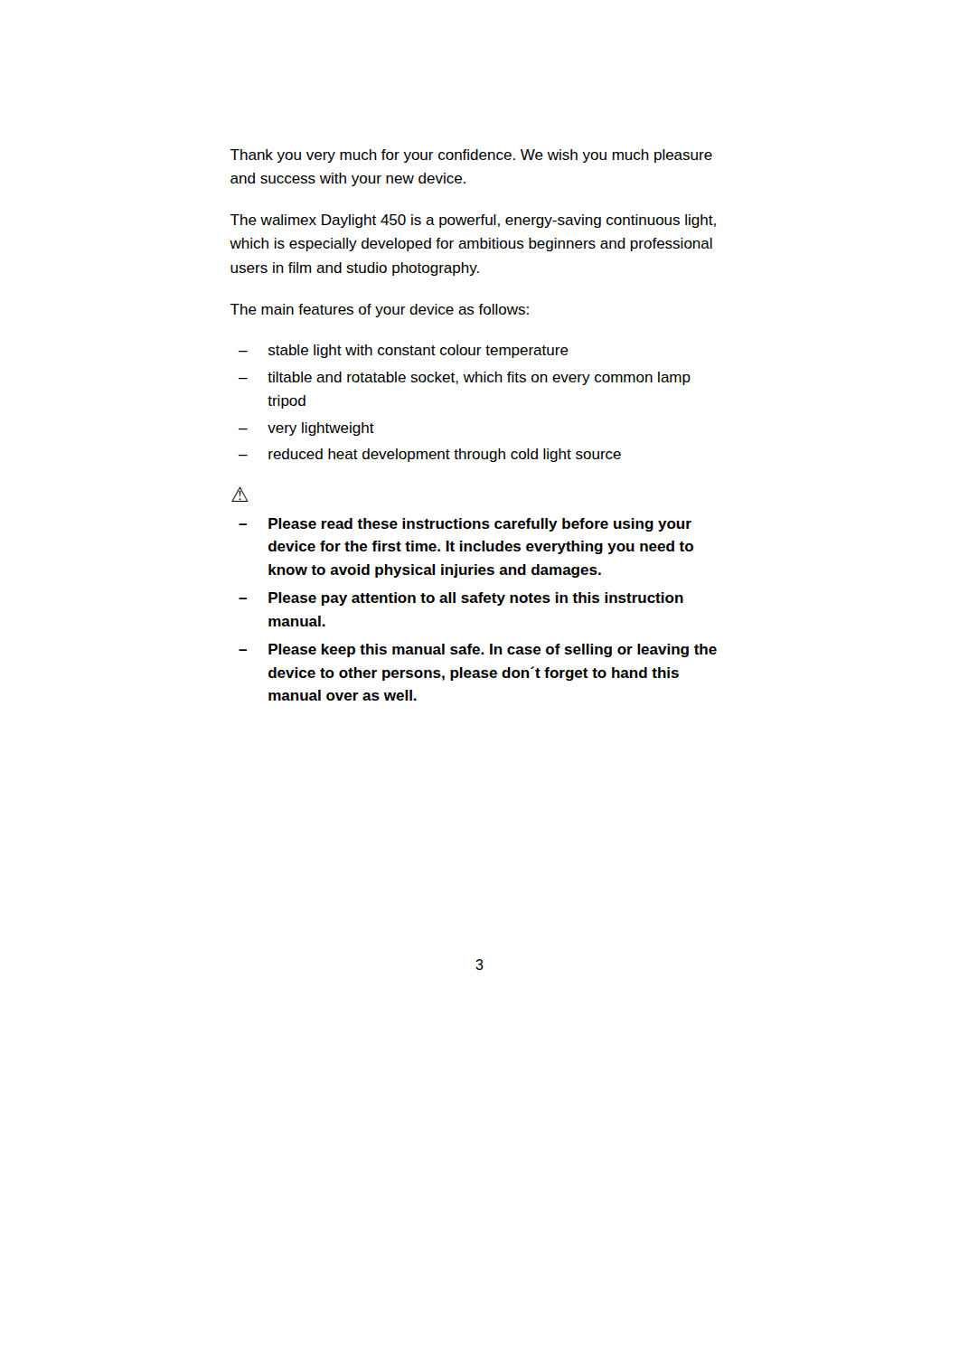Thank you very much for your confidence. We wish you much pleasure and success with your new device.
The walimex Daylight 450 is a powerful, energy-saving continuous light, which is especially developed for ambitious beginners and professional users in film and studio photography.
The main features of your device as follows:
stable light with constant colour temperature
tiltable and rotatable socket, which fits on every common lamp tripod
very lightweight
reduced heat development through cold light source
⚠
Please read these instructions carefully before using your device for the first time. It includes everything you need to know to avoid physical injuries and damages.
Please pay attention to all safety notes in this instruction manual.
Please keep this manual safe. In case of selling or leaving the device to other persons, please don´t forget to hand this manual over as well.
3